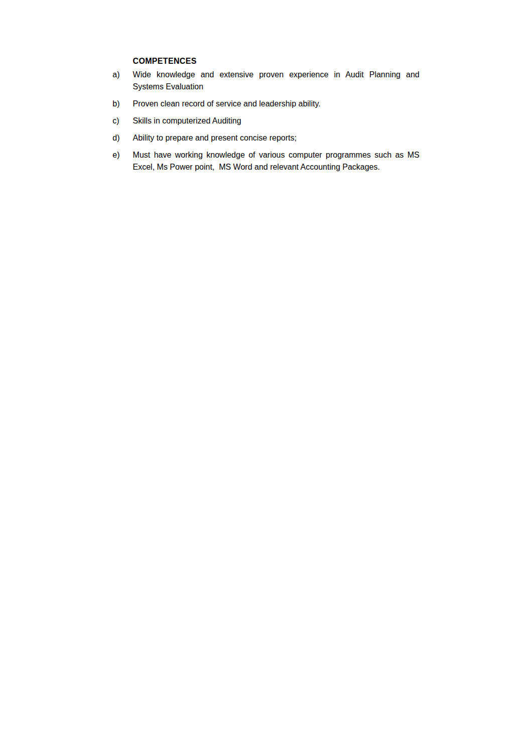COMPETENCES
a) Wide knowledge and extensive proven experience in Audit Planning and Systems Evaluation
b) Proven clean record of service and leadership ability.
c) Skills in computerized Auditing
d) Ability to prepare and present concise reports;
e) Must have working knowledge of various computer programmes such as MS Excel, Ms Power point, MS Word and relevant Accounting Packages.